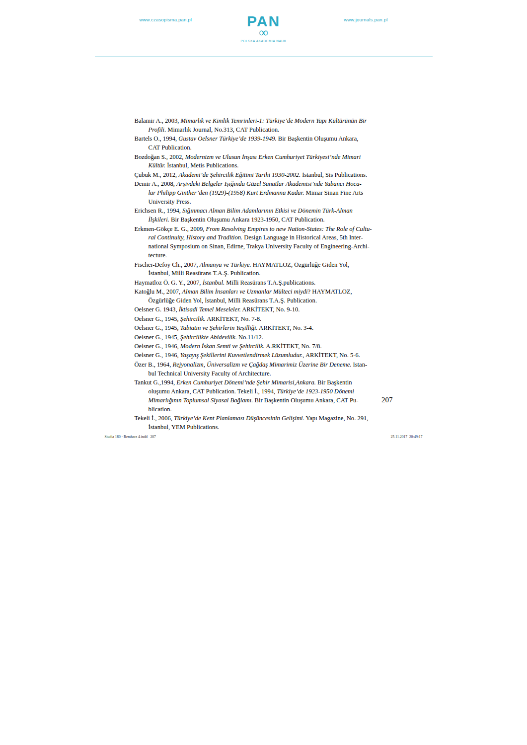www.czasopisma.pan.pl
www.journals.pan.pl
PAN
∞
POLSKA AKADEMIA NAUK
Balamir A., 2003, Mimarlık ve Kimlik Temrinleri-1: Türkiye’de Modern Yapı Kültürünün Bir
Profili. Mimarlık Journal, No.313, CAT Publication.
Bartels O., 1994, Gustav Oelsner Türkiye’de 1939-1949. Bir Başkentin Oluşumu Ankara,
CAT Publication.
Bozdoğan S., 2002, Modernizm ve Ulusun İnşası Erken Cumhuriyet Türkiyesi’nde Mimari
Kültür. İstanbul, Metis Publications.
Çubuk M., 2012, Akademi’de Şehircilik Eğitimi Tarihi 1930-2002. İstanbul, Sis Publications.
Demir A., 2008, Arşivdeki Belgeler Işığında Güzel Sanatlar Akademisi’nde Yabancı Hoca-
lar Philipp Ginther’den (1929)-(1958) Kurt Erdmanna Kadar. Mimar Sinan Fine Arts
University Press.
Erichsen R., 1994, Sığınmacı Alman Bilim Adamlarının Etkisi ve Dönemin Türk-Alman
İlşkileri. Bir Başkentin Oluşumu Ankara 1923-1950, CAT Publication.
Erkmen-Gökçe E. G., 2009, From Resolving Empires to new Nation-States: The Role of Cultu-
ral Continuity, History and Tradition. Design Language in Historical Areas, 5th Inter-
national Symposium on Sinan, Edirne, Trakya University Faculty of Engineering-Archi-
tecture.
Fischer-Defoy Ch., 2007, Almanya ve Türkiye. HAYMATLOZ, Özgürlüğe Giden Yol,
İstanbul, Milli Reasürans T.A.Ş. Publication.
Haymatloz Ö. G. Y., 2007, İstanbul. Milli Reasürans T.A.Ş.publications.
Katoğlu M., 2007, Alman Bilim İnsanları ve Uzmanlar Mülteci miydi? HAYMATLOZ,
Özgürlüğe Giden Yol, İstanbul, Milli Reasürans T.A.Ş. Publication.
Oelsner G. 1943, İktisadi Temel Meseleler. ARKİTEKT, No. 9-10.
Oelsner G., 1945, Şehircilik. ARKİTEKT, No. 7-8.
Oelsner G., 1945, Tabiatın ve Şehirlerin Yeşilliği. ARKİTEKT, No. 3-4.
Oelsner G., 1945, Şehircilikte Abidevilik. No.11/12.
Oelsner G., 1946, Modern İskan Semti ve Şehircilik. A.RKİTEKT, No. 7/8.
Oelsner G., 1946, Yaşayış Şekillerini Kuvvetlendirmek Lüzumludur., ARKİTEKT, No. 5-6.
Özer B., 1964, Rejyonalizm, Üniversalizm ve Çağdaş Mimarimiz Üzerine Bir Deneme. Istan-
bul Technical University Faculty of Architecture.
Tankut G.,1994, Erken Cumhuriyet Dönemi’nde Şehir Mimarisi,Ankara. Bir Başkentin
oluşumu Ankara, CAT Publication. Tekeli İ., 1994, Türkiye’de 1923-1950 Dönemi
Mimarlığının Toplumsal Siyasal Bağlamı. Bir Başkentin Oluşumu Ankara, CAT Pu-
blication.
Tekeli İ., 2006, Türkiye’de Kent Planlaması Düşüncesinin Gelişimi. Yapı Magazine, No. 291,
İstanbul, YEM Publications.
207
Studia 180 - Rembarz 4.indd 207
25.11.2017 20:49:17